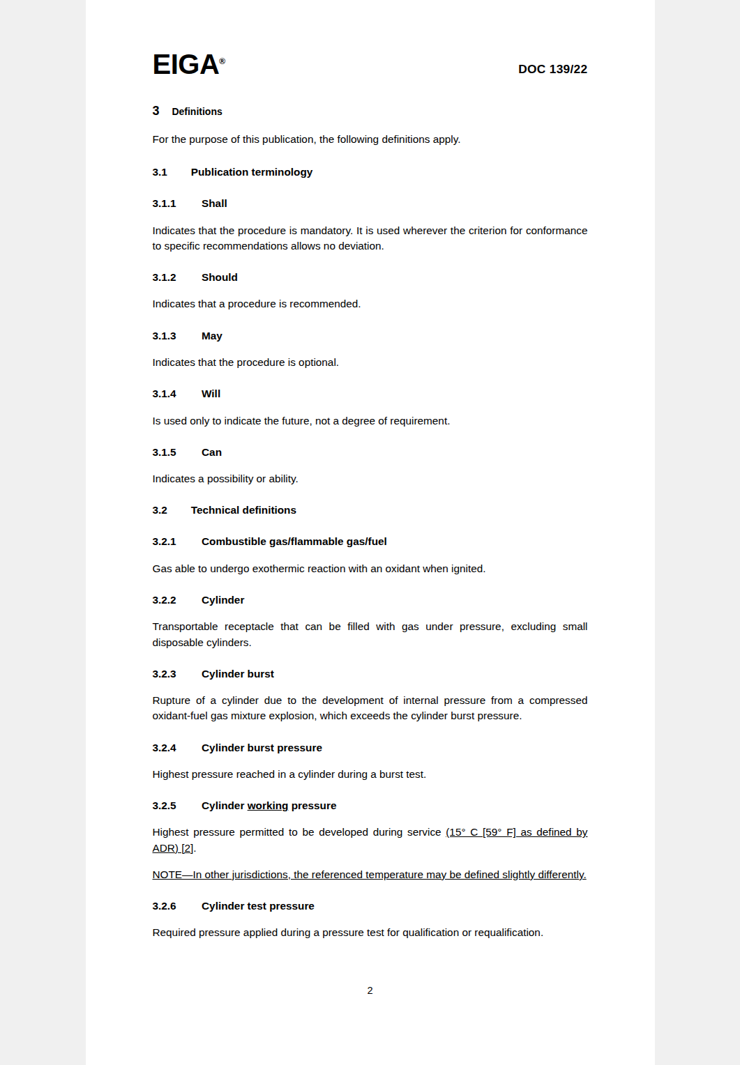EIGA®
DOC 139/22
3 Definitions
For the purpose of this publication, the following definitions apply.
3.1 Publication terminology
3.1.1 Shall
Indicates that the procedure is mandatory. It is used wherever the criterion for conformance to specific recommendations allows no deviation.
3.1.2 Should
Indicates that a procedure is recommended.
3.1.3 May
Indicates that the procedure is optional.
3.1.4 Will
Is used only to indicate the future, not a degree of requirement.
3.1.5 Can
Indicates a possibility or ability.
3.2 Technical definitions
3.2.1 Combustible gas/flammable gas/fuel
Gas able to undergo exothermic reaction with an oxidant when ignited.
3.2.2 Cylinder
Transportable receptacle that can be filled with gas under pressure, excluding small disposable cylinders.
3.2.3 Cylinder burst
Rupture of a cylinder due to the development of internal pressure from a compressed oxidant-fuel gas mixture explosion, which exceeds the cylinder burst pressure.
3.2.4 Cylinder burst pressure
Highest pressure reached in a cylinder during a burst test.
3.2.5 Cylinder working pressure
Highest pressure permitted to be developed during service (15° C [59° F] as defined by ADR) [2].
NOTE—In other jurisdictions, the referenced temperature may be defined slightly differently.
3.2.6 Cylinder test pressure
Required pressure applied during a pressure test for qualification or requalification.
2